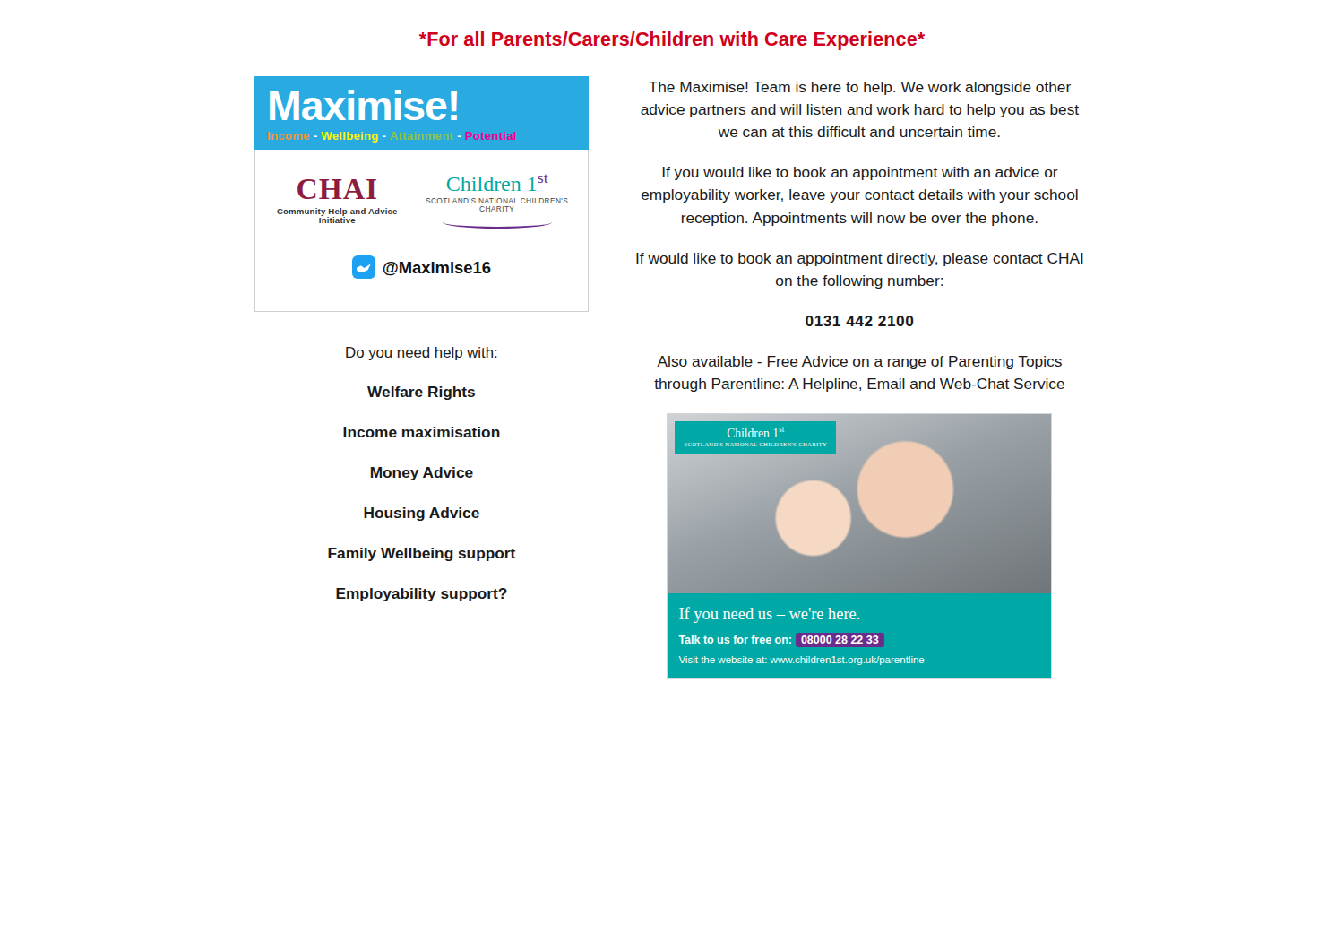*For all Parents/Carers/Children with Care Experience*
Maximise! Income - Wellbeing - Attainment - Potential
CHAI
Community Help and Advice Initiative
Children 1st
SCOTLAND'S NATIONAL CHILDREN'S CHARITY
@Maximise16
Do you need help with:
Welfare Rights
Income maximisation
Money Advice
Housing Advice
Family Wellbeing support
Employability support?
The Maximise! Team is here to help. We work alongside other advice partners and will listen and work hard to help you as best we can at this difficult and uncertain time.
If you would like to book an appointment with an advice or employability worker, leave your contact details with your school reception. Appointments will now be over the phone.
If would like to book an appointment directly, please contact CHAI on the following number:
0131 442 2100
Also available - Free Advice on a range of Parenting Topics through Parentline: A Helpline, Email and Web-Chat Service
Children 1st SCOTLAND'S NATIONAL CHILDREN'S CHARITY
If you need us – we're here.
Talk to us for free on:08000 28 22 33
Visit the website at: www.children1st.org.uk/parentline